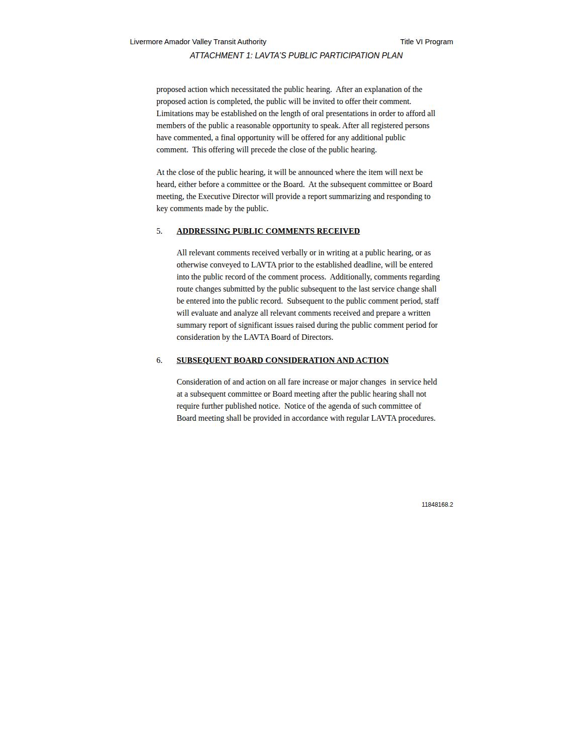Livermore Amador Valley Transit Authority
Title VI Program
ATTACHMENT 1: LAVTA’S PUBLIC PARTICIPATION PLAN
proposed action which necessitated the public hearing. After an explanation of the proposed action is completed, the public will be invited to offer their comment. Limitations may be established on the length of oral presentations in order to afford all members of the public a reasonable opportunity to speak. After all registered persons have commented, a final opportunity will be offered for any additional public comment. This offering will precede the close of the public hearing.
At the close of the public hearing, it will be announced where the item will next be heard, either before a committee or the Board. At the subsequent committee or Board meeting, the Executive Director will provide a report summarizing and responding to key comments made by the public.
5.
ADDRESSING PUBLIC COMMENTS RECEIVED
All relevant comments received verbally or in writing at a public hearing, or as otherwise conveyed to LAVTA prior to the established deadline, will be entered into the public record of the comment process. Additionally, comments regarding route changes submitted by the public subsequent to the last service change shall be entered into the public record. Subsequent to the public comment period, staff will evaluate and analyze all relevant comments received and prepare a written summary report of significant issues raised during the public comment period for consideration by the LAVTA Board of Directors.
6.
SUBSEQUENT BOARD CONSIDERATION AND ACTION
Consideration of and action on all fare increase or major changes in service held at a subsequent committee or Board meeting after the public hearing shall not require further published notice. Notice of the agenda of such committee of Board meeting shall be provided in accordance with regular LAVTA procedures.
11848168.2